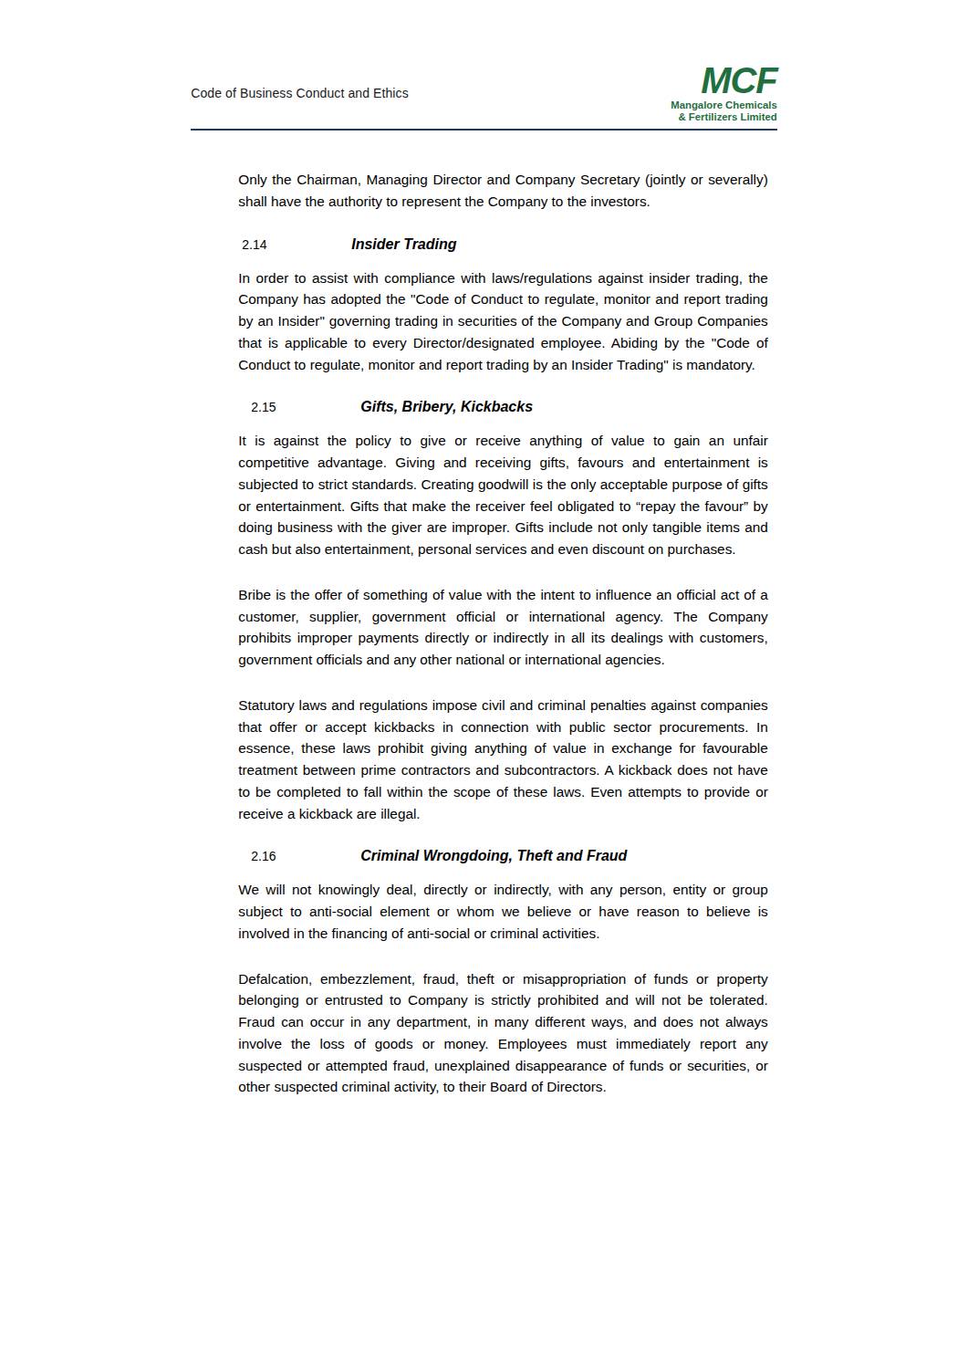Code of Business Conduct and Ethics
MCF Mangalore Chemicals
& Fertilizers Limited
Only the Chairman, Managing Director and Company Secretary (jointly or severally) shall have the authority to represent the Company to the investors.
2.14 Insider Trading
In order to assist with compliance with laws/regulations against insider trading, the Company has adopted the "Code of Conduct to regulate, monitor and report trading by an Insider" governing trading in securities of the Company and Group Companies that is applicable to every Director/designated employee. Abiding by the "Code of Conduct to regulate, monitor and report trading by an Insider Trading" is mandatory.
2.15 Gifts, Bribery, Kickbacks
It is against the policy to give or receive anything of value to gain an unfair competitive advantage. Giving and receiving gifts, favours and entertainment is subjected to strict standards. Creating goodwill is the only acceptable purpose of gifts or entertainment. Gifts that make the receiver feel obligated to “repay the favour” by doing business with the giver are improper. Gifts include not only tangible items and cash but also entertainment, personal services and even discount on purchases.
Bribe is the offer of something of value with the intent to influence an official act of a customer, supplier, government official or international agency. The Company prohibits improper payments directly or indirectly in all its dealings with customers, government officials and any other national or international agencies.
Statutory laws and regulations impose civil and criminal penalties against companies that offer or accept kickbacks in connection with public sector procurements. In essence, these laws prohibit giving anything of value in exchange for favourable treatment between prime contractors and subcontractors. A kickback does not have to be completed to fall within the scope of these laws. Even attempts to provide or receive a kickback are illegal.
2.16 Criminal Wrongdoing, Theft and Fraud
We will not knowingly deal, directly or indirectly, with any person, entity or group subject to anti-social element or whom we believe or have reason to believe is involved in the financing of anti-social or criminal activities.
Defalcation, embezzlement, fraud, theft or misappropriation of funds or property belonging or entrusted to Company is strictly prohibited and will not be tolerated. Fraud can occur in any department, in many different ways, and does not always involve the loss of goods or money. Employees must immediately report any suspected or attempted fraud, unexplained disappearance of funds or securities, or other suspected criminal activity, to their Board of Directors.